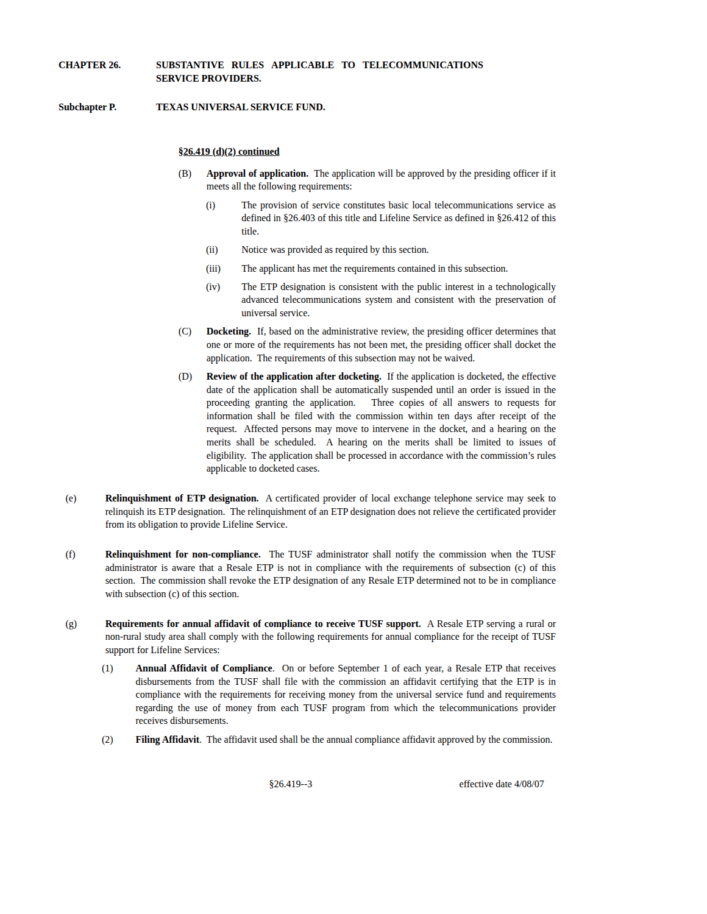CHAPTER 26.
SUBSTANTIVE RULES APPLICABLE TO TELECOMMUNICATIONS SERVICE PROVIDERS.
Subchapter P.
TEXAS UNIVERSAL SERVICE FUND.
§26.419 (d)(2) continued
(B)
Approval of application. The application will be approved by the presiding officer if it meets all the following requirements:
(i)
The provision of service constitutes basic local telecommunications service as defined in §26.403 of this title and Lifeline Service as defined in §26.412 of this title.
(ii)
Notice was provided as required by this section.
(iii)
The applicant has met the requirements contained in this subsection.
(iv)
The ETP designation is consistent with the public interest in a technologically advanced telecommunications system and consistent with the preservation of universal service.
(C)
Docketing. If, based on the administrative review, the presiding officer determines that one or more of the requirements has not been met, the presiding officer shall docket the application. The requirements of this subsection may not be waived.
(D)
Review of the application after docketing. If the application is docketed, the effective date of the application shall be automatically suspended until an order is issued in the proceeding granting the application. Three copies of all answers to requests for information shall be filed with the commission within ten days after receipt of the request. Affected persons may move to intervene in the docket, and a hearing on the merits shall be scheduled. A hearing on the merits shall be limited to issues of eligibility. The application shall be processed in accordance with the commission’s rules applicable to docketed cases.
(e)
Relinquishment of ETP designation. A certificated provider of local exchange telephone service may seek to relinquish its ETP designation. The relinquishment of an ETP designation does not relieve the certificated provider from its obligation to provide Lifeline Service.
(f)
Relinquishment for non-compliance. The TUSF administrator shall notify the commission when the TUSF administrator is aware that a Resale ETP is not in compliance with the requirements of subsection (c) of this section. The commission shall revoke the ETP designation of any Resale ETP determined not to be in compliance with subsection (c) of this section.
(g)
Requirements for annual affidavit of compliance to receive TUSF support. A Resale ETP serving a rural or non-rural study area shall comply with the following requirements for annual compliance for the receipt of TUSF support for Lifeline Services:
(1)
Annual Affidavit of Compliance. On or before September 1 of each year, a Resale ETP that receives disbursements from the TUSF shall file with the commission an affidavit certifying that the ETP is in compliance with the requirements for receiving money from the universal service fund and requirements regarding the use of money from each TUSF program from which the telecommunications provider receives disbursements.
(2)
Filing Affidavit. The affidavit used shall be the annual compliance affidavit approved by the commission.
§26.419--3
effective date 4/08/07